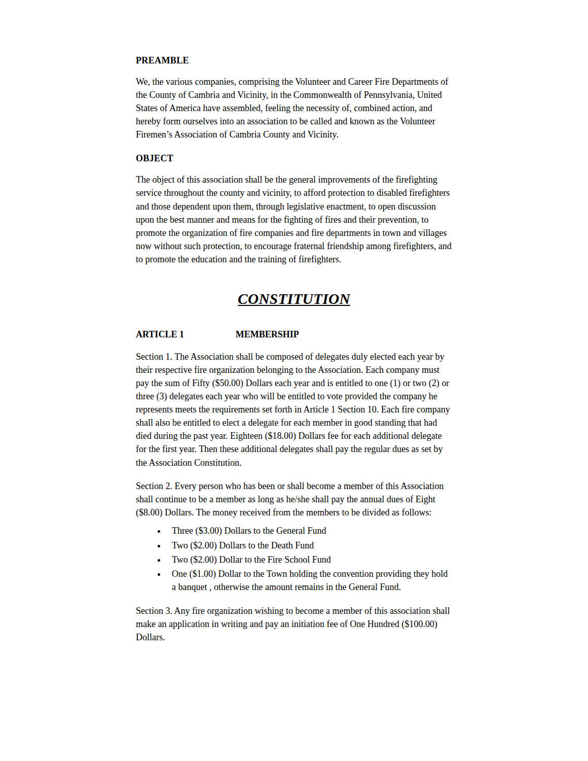PREAMBLE
We, the various companies, comprising the Volunteer and Career Fire Departments of the County of Cambria and Vicinity, in the Commonwealth of Pennsylvania, United States of America have assembled, feeling the necessity of, combined action, and hereby form ourselves into an association to be called and known as the Volunteer Firemen’s Association of Cambria County and Vicinity.
OBJECT
The object of this association shall be the general improvements of the firefighting service throughout the county and vicinity, to afford protection to disabled firefighters and those dependent upon them, through legislative enactment, to open discussion upon the best manner and means for the fighting of fires and their prevention, to promote the organization of fire companies and fire departments in town and villages now without such protection, to encourage fraternal friendship among firefighters, and to promote the education and the training of firefighters.
CONSTITUTION
ARTICLE 1 MEMBERSHIP
Section 1. The Association shall be composed of delegates duly elected each year by their respective fire organization belonging to the Association. Each company must pay the sum of Fifty ($50.00) Dollars each year and is entitled to one (1) or two (2) or three (3) delegates each year who will be entitled to vote provided the company he represents meets the requirements set forth in Article 1 Section 10. Each fire company shall also be entitled to elect a delegate for each member in good standing that had died during the past year. Eighteen ($18.00) Dollars fee for each additional delegate for the first year. Then these additional delegates shall pay the regular dues as set by the Association Constitution.
Section 2. Every person who has been or shall become a member of this Association shall continue to be a member as long as he/she shall pay the annual dues of Eight ($8.00) Dollars. The money received from the members to be divided as follows:
Three ($3.00) Dollars to the General Fund
Two ($2.00) Dollars to the Death Fund
Two ($2.00) Dollar to the Fire School Fund
One ($1.00) Dollar to the Town holding the convention providing they hold a banquet , otherwise the amount remains in the General Fund.
Section 3. Any fire organization wishing to become a member of this association shall make an application in writing and pay an initiation fee of One Hundred ($100.00) Dollars.